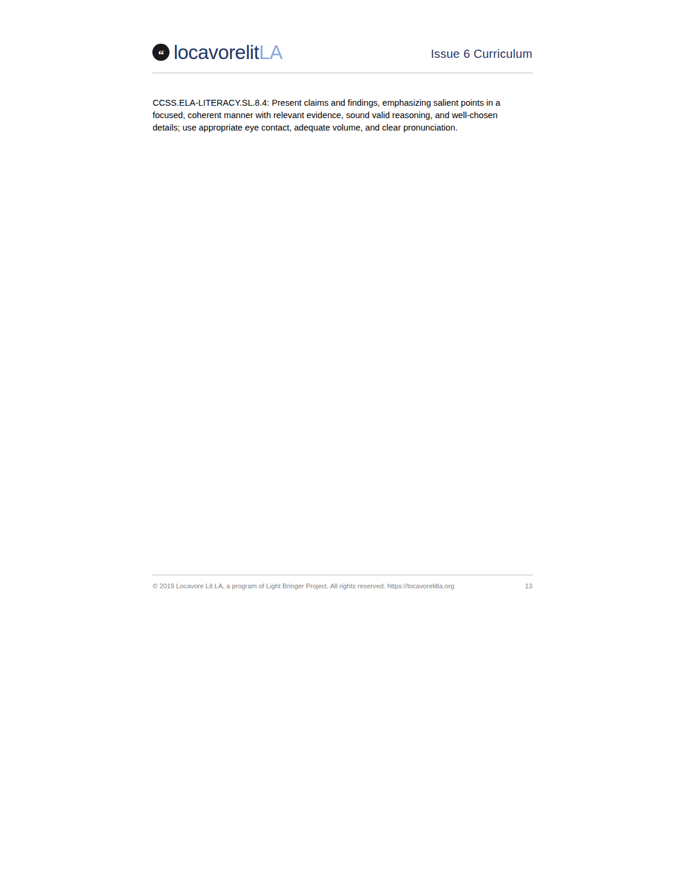“
locavore lit LA
Issue 6 Curriculum
CCSS.ELA-LITERACY.SL.8.4: Present claims and findings, emphasizing salient points in a focused, coherent manner with relevant evidence, sound valid reasoning, and well-chosen details; use appropriate eye contact, adequate volume, and clear pronunciation.
© 2019 Locavore Lit LA, a program of Light Bringer Project. All rights reserved. https://locavorelitla.org
13